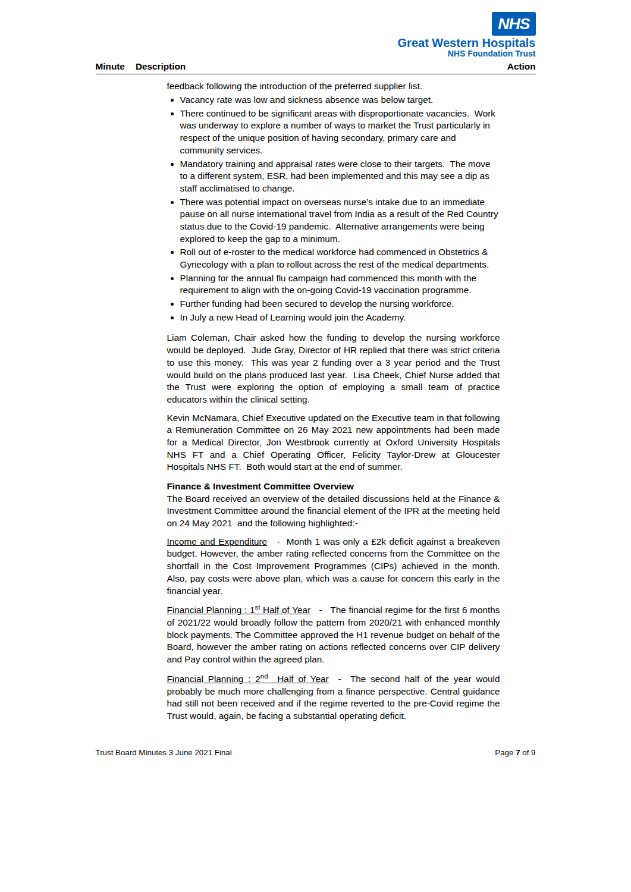NHS
Great Western Hospitals
NHS Foundation Trust
Minute Description
Action
feedback following the introduction of the preferred supplier list.
Vacancy rate was low and sickness absence was below target.
There continued to be significant areas with disproportionate vacancies. Work was underway to explore a number of ways to market the Trust particularly in respect of the unique position of having secondary, primary care and community services.
Mandatory training and appraisal rates were close to their targets. The move to a different system, ESR, had been implemented and this may see a dip as staff acclimatised to change.
There was potential impact on overseas nurse’s intake due to an immediate pause on all nurse international travel from India as a result of the Red Country status due to the Covid-19 pandemic. Alternative arrangements were being explored to keep the gap to a minimum.
Roll out of e-roster to the medical workforce had commenced in Obstetrics & Gynecology with a plan to rollout across the rest of the medical departments.
Planning for the annual flu campaign had commenced this month with the requirement to align with the on-going Covid-19 vaccination programme.
Further funding had been secured to develop the nursing workforce.
In July a new Head of Learning would join the Academy.
Liam Coleman, Chair asked how the funding to develop the nursing workforce would be deployed. Jude Gray, Director of HR replied that there was strict criteria to use this money. This was year 2 funding over a 3 year period and the Trust would build on the plans produced last year. Lisa Cheek, Chief Nurse added that the Trust were exploring the option of employing a small team of practice educators within the clinical setting.
Kevin McNamara, Chief Executive updated on the Executive team in that following a Remuneration Committee on 26 May 2021 new appointments had been made for a Medical Director, Jon Westbrook currently at Oxford University Hospitals NHS FT and a Chief Operating Officer, Felicity Taylor-Drew at Gloucester Hospitals NHS FT. Both would start at the end of summer.
Finance & Investment Committee Overview
The Board received an overview of the detailed discussions held at the Finance & Investment Committee around the financial element of the IPR at the meeting held on 24 May 2021 and the following highlighted:-
Income and Expenditure - Month 1 was only a £2k deficit against a breakeven budget. However, the amber rating reflected concerns from the Committee on the shortfall in the Cost Improvement Programmes (CIPs) achieved in the month. Also, pay costs were above plan, which was a cause for concern this early in the financial year.
Financial Planning : 1st Half of Year - The financial regime for the first 6 months of 2021/22 would broadly follow the pattern from 2020/21 with enhanced monthly block payments. The Committee approved the H1 revenue budget on behalf of the Board, however the amber rating on actions reflected concerns over CIP delivery and Pay control within the agreed plan.
Financial Planning : 2nd Half of Year - The second half of the year would probably be much more challenging from a finance perspective. Central guidance had still not been received and if the regime reverted to the pre-Covid regime the Trust would, again, be facing a substantial operating deficit.
Trust Board Minutes 3 June 2021 Final
Page 7 of 9